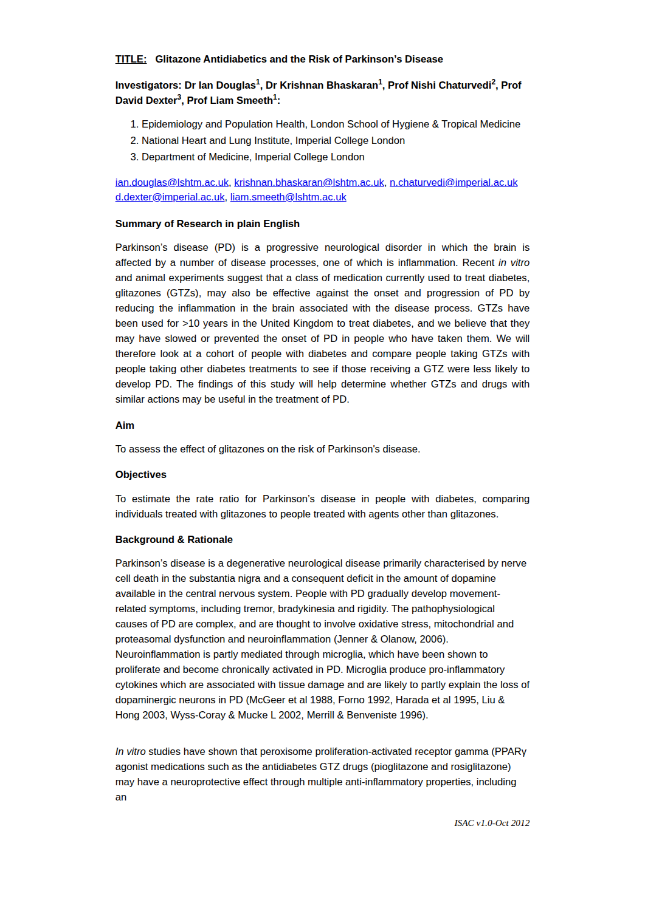TITLE: Glitazone Antidiabetics and the Risk of Parkinson’s Disease
Investigators: Dr Ian Douglas1, Dr Krishnan Bhaskaran1, Prof Nishi Chaturvedi2, Prof David Dexter3, Prof Liam Smeeth1:
Epidemiology and Population Health, London School of Hygiene & Tropical Medicine
National Heart and Lung Institute, Imperial College London
Department of Medicine, Imperial College London
ian.douglas@lshtm.ac.uk, krishnan.bhaskaran@lshtm.ac.uk, n.chaturvedi@imperial.ac.uk
d.dexter@imperial.ac.uk, liam.smeeth@lshtm.ac.uk
Summary of Research in plain English
Parkinson’s disease (PD) is a progressive neurological disorder in which the brain is affected by a number of disease processes, one of which is inflammation. Recent in vitro and animal experiments suggest that a class of medication currently used to treat diabetes, glitazones (GTZs), may also be effective against the onset and progression of PD by reducing the inflammation in the brain associated with the disease process. GTZs have been used for >10 years in the United Kingdom to treat diabetes, and we believe that they may have slowed or prevented the onset of PD in people who have taken them. We will therefore look at a cohort of people with diabetes and compare people taking GTZs with people taking other diabetes treatments to see if those receiving a GTZ were less likely to develop PD. The findings of this study will help determine whether GTZs and drugs with similar actions may be useful in the treatment of PD.
Aim
To assess the effect of glitazones on the risk of Parkinson's disease.
Objectives
To estimate the rate ratio for Parkinson’s disease in people with diabetes, comparing individuals treated with glitazones to people treated with agents other than glitazones.
Background & Rationale
Parkinson’s disease is a degenerative neurological disease primarily characterised by nerve cell death in the substantia nigra and a consequent deficit in the amount of dopamine available in the central nervous system. People with PD gradually develop movement-related symptoms, including tremor, bradykinesia and rigidity. The pathophysiological causes of PD are complex, and are thought to involve oxidative stress, mitochondrial and proteasomal dysfunction and neuroinflammation (Jenner & Olanow, 2006). Neuroinflammation is partly mediated through microglia, which have been shown to proliferate and become chronically activated in PD. Microglia produce pro-inflammatory cytokines which are associated with tissue damage and are likely to partly explain the loss of dopaminergic neurons in PD (McGeer et al 1988, Forno 1992, Harada et al 1995, Liu & Hong 2003, Wyss-Coray & Mucke L 2002, Merrill & Benveniste 1996).
In vitro studies have shown that peroxisome proliferation-activated receptor gamma (PPARγ agonist medications such as the antidiabetes GTZ drugs (pioglitazone and rosiglitazone) may have a neuroprotective effect through multiple anti-inflammatory properties, including an
ISAC v1.0-Oct 2012